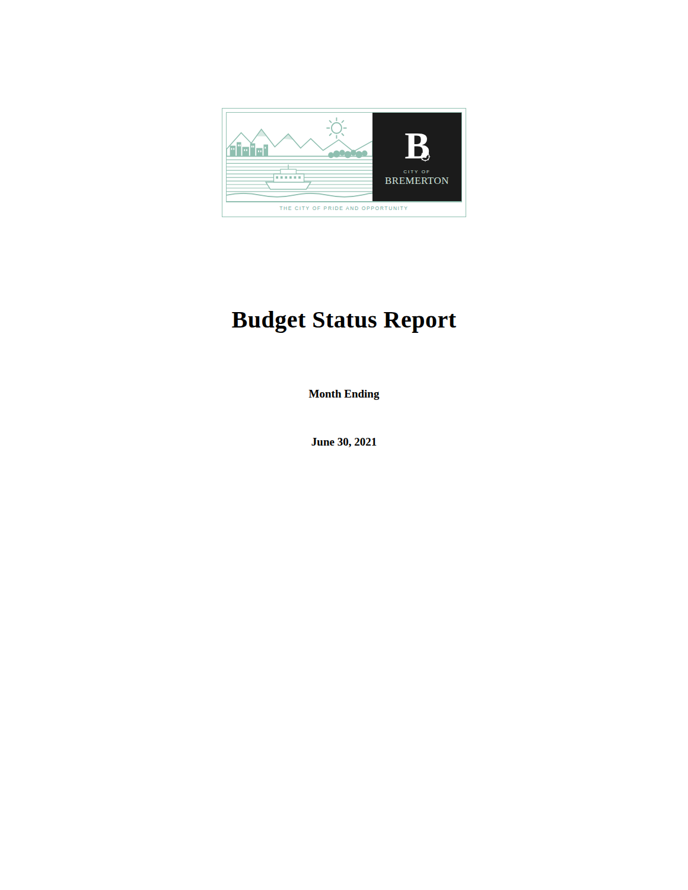B
CITY OF
BREMERTON
THE CITY OF PRIDE AND OPPORTUNITY
Budget Status Report
Month Ending
June 30, 2021